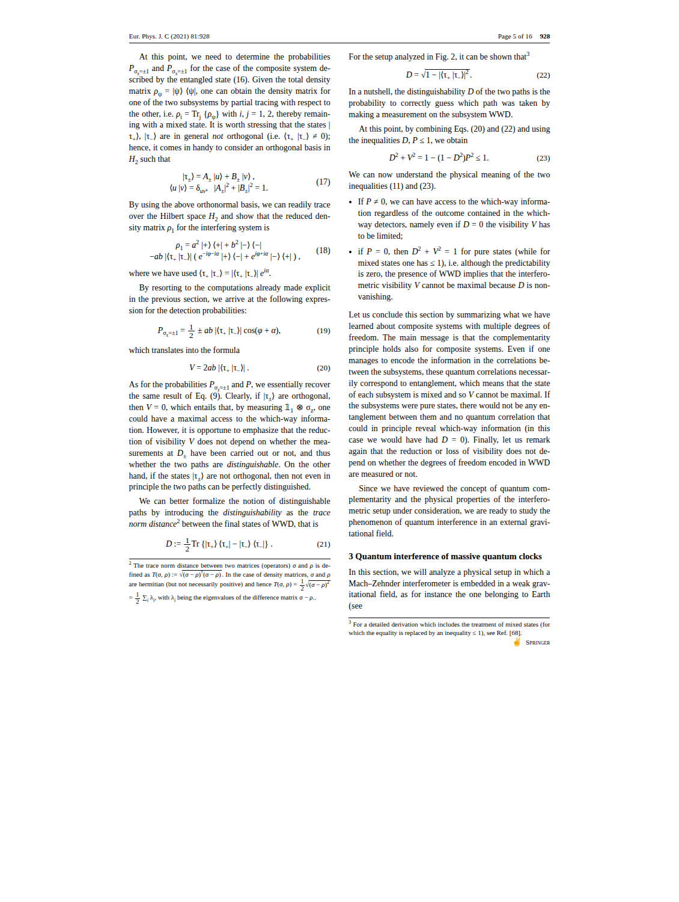Eur. Phys. J. C (2021) 81:928 Page 5 of 16 928
At this point, we need to determine the probabilities Pσz=±1 and Pσx=±1 for the case of the composite system described by the entangled state (16). Given the total density matrix ρψ = |ψ⟩ ⟨ψ|, one can obtain the density matrix for one of the two subsystems by partial tracing with respect to the other, i.e. ρi = Trj {ρψ} with i, j = 1, 2, thereby remaining with a mixed state. It is worth stressing that the states |τ+⟩, |τ−⟩ are in general not orthogonal (i.e. ⟨τ+ |τ−⟩ ≠ 0); hence, it comes in handy to consider an orthogonal basis in H2 such that
|τ±⟩ = A± |u⟩ + B± |v⟩ , ⟨u |v⟩ = δuv, |A±|2 + |B±|2 = 1.
(17)
By using the above orthonormal basis, we can readily trace over the Hilbert space H2 and show that the reduced density matrix ρ1 for the interfering system is
ρ1 = a2 |+⟩ ⟨+| + b2 |−⟩ ⟨−| −ab |⟨τ+ |τ−⟩| ( e−iφ−iα |+⟩ ⟨−| + eiφ+iα |−⟩ ⟨+| ) ,
(18)
where we have used ⟨τ+ |τ−⟩ = |⟨τ+ |τ−⟩| eiα.
By resorting to the computations already made explicit in the previous section, we arrive at the following expression for the detection probabilities:
Pσx=±1 = 12 ± ab |⟨τ+ |τ−⟩| cos(φ + α),
(19)
which translates into the formula
V = 2ab |⟨τ+ |τ−⟩| .
(20)
As for the probabilities Pσz=±1 and P, we essentially recover the same result of Eq. (9). Clearly, if |τ±⟩ are orthogonal, then V = 0, which entails that, by measuring 𝟙1 ⊗ σz, one could have a maximal access to the which-way information. However, it is opportune to emphasize that the reduction of visibility V does not depend on whether the measurements at D± have been carried out or not, and thus whether the two paths are distinguishable. On the other hand, if the states |τ±⟩ are not orthogonal, then not even in principle the two paths can be perfectly distinguished.
We can better formalize the notion of distinguishable paths by introducing the distinguishability as the trace norm distance2 between the final states of WWD, that is
D := 12 Tr {|τ+⟩ ⟨τ+| − |τ−⟩ ⟨τ−|} .
(21)
2 The trace norm distance between two matrices (operators) σ and ρ is defined as T(σ, ρ) := √(σ − ρ)†(σ − ρ). In the case of density matrices, σ and ρ are hermitian (but not necessarily positive) and hence T(σ, ρ) = 12√(σ − ρ)2 = 12 ∑i λi, with λi being the eigenvalues of the difference matrix σ − ρ..
For the setup analyzed in Fig. 2, it can be shown that3
D = √1 − |⟨τ+ |τ−⟩|2.
(22)
In a nutshell, the distinguishability D of the two paths is the probability to correctly guess which path was taken by making a measurement on the subsystem WWD.
At this point, by combining Eqs. (20) and (22) and using the inequalities D, P ≤ 1, we obtain
D2 + V2 = 1 − (1 − D2)P2 ≤ 1.
(23)
We can now understand the physical meaning of the two inequalities (11) and (23).
If P ≠ 0, we can have access to the which-way information regardless of the outcome contained in the which-way detectors, namely even if D = 0 the visibility V has to be limited;
if P = 0, then D2 + V2 = 1 for pure states (while for mixed states one has ≤ 1), i.e. although the predictability is zero, the presence of WWD implies that the interferometric visibility V cannot be maximal because D is non-vanishing.
Let us conclude this section by summarizing what we have learned about composite systems with multiple degrees of freedom. The main message is that the complementarity principle holds also for composite systems. Even if one manages to encode the information in the correlations between the subsystems, these quantum correlations necessarily correspond to entanglement, which means that the state of each subsystem is mixed and so V cannot be maximal. If the subsystems were pure states, there would not be any entanglement between them and no quantum correlation that could in principle reveal which-way information (in this case we would have had D = 0). Finally, let us remark again that the reduction or loss of visibility does not depend on whether the degrees of freedom encoded in WWD are measured or not.
Since we have reviewed the concept of quantum complementarity and the physical properties of the interferometric setup under consideration, we are ready to study the phenomenon of quantum interference in an external gravitational field.
3 Quantum interference of massive quantum clocks
In this section, we will analyze a physical setup in which a Mach–Zehnder interferometer is embedded in a weak gravitational field, as for instance the one belonging to Earth (see
3 For a detailed derivation which includes the treatment of mixed states (for which the equality is replaced by an inequality ≤ 1), see Ref. [68].
✌ Springer